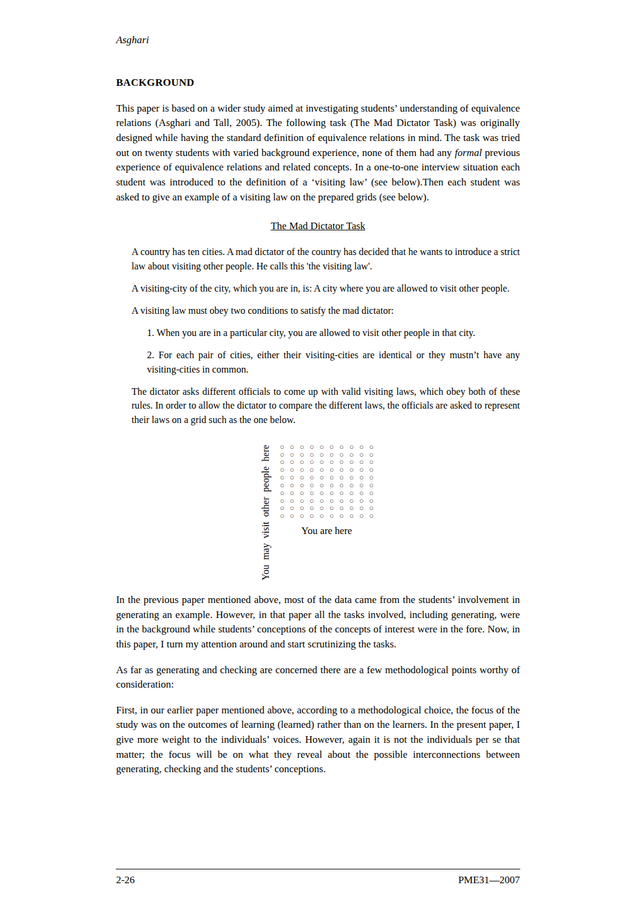Asghari
Background
This paper is based on a wider study aimed at investigating students’ understanding of equivalence relations (Asghari and Tall, 2005). The following task (The Mad Dictator Task) was originally designed while having the standard definition of equivalence relations in mind. The task was tried out on twenty students with varied background experience, none of them had any formal previous experience of equivalence relations and related concepts. In a one-to-one interview situation each student was introduced to the definition of a ‘visiting law’ (see below).Then each student was asked to give an example of a visiting law on the prepared grids (see below).
The Mad Dictator Task
A country has ten cities. A mad dictator of the country has decided that he wants to introduce a strict law about visiting other people. He calls this 'the visiting law'.
A visiting-city of the city, which you are in, is: A city where you are allowed to visit other people.
A visiting law must obey two conditions to satisfy the mad dictator:
1. When you are in a particular city, you are allowed to visit other people in that city.
2. For each pair of cities, either their visiting-cities are identical or they mustn’t have any visiting-cities in common.
The dictator asks different officials to come up with valid visiting laws, which obey both of these rules. In order to allow the dictator to compare the different laws, the officials are asked to represent their laws on a grid such as the one below.
You may visit other people here
| ○ | ○ | ○ | ○ | ○ | ○ | ○ | ○ | ○ | ○ |
| ○ | ○ | ○ | ○ | ○ | ○ | ○ | ○ | ○ | ○ |
| ○ | ○ | ○ | ○ | ○ | ○ | ○ | ○ | ○ | ○ |
| ○ | ○ | ○ | ○ | ○ | ○ | ○ | ○ | ○ | ○ |
| ○ | ○ | ○ | ○ | ○ | ○ | ○ | ○ | ○ | ○ |
| ○ | ○ | ○ | ○ | ○ | ○ | ○ | ○ | ○ | ○ |
| ○ | ○ | ○ | ○ | ○ | ○ | ○ | ○ | ○ | ○ |
| ○ | ○ | ○ | ○ | ○ | ○ | ○ | ○ | ○ | ○ |
| ○ | ○ | ○ | ○ | ○ | ○ | ○ | ○ | ○ | ○ |
| ○ | ○ | ○ | ○ | ○ | ○ | ○ | ○ | ○ | ○ |
You are here
In the previous paper mentioned above, most of the data came from the students’ involvement in generating an example. However, in that paper all the tasks involved, including generating, were in the background while students’ conceptions of the concepts of interest were in the fore. Now, in this paper, I turn my attention around and start scrutinizing the tasks.
As far as generating and checking are concerned there are a few methodological points worthy of consideration:
First, in our earlier paper mentioned above, according to a methodological choice, the focus of the study was on the outcomes of learning (learned) rather than on the learners. In the present paper, I give more weight to the individuals’ voices. However, again it is not the individuals per se that matter; the focus will be on what they reveal about the possible interconnections between generating, checking and the students’ conceptions.
2-26
PME31—2007